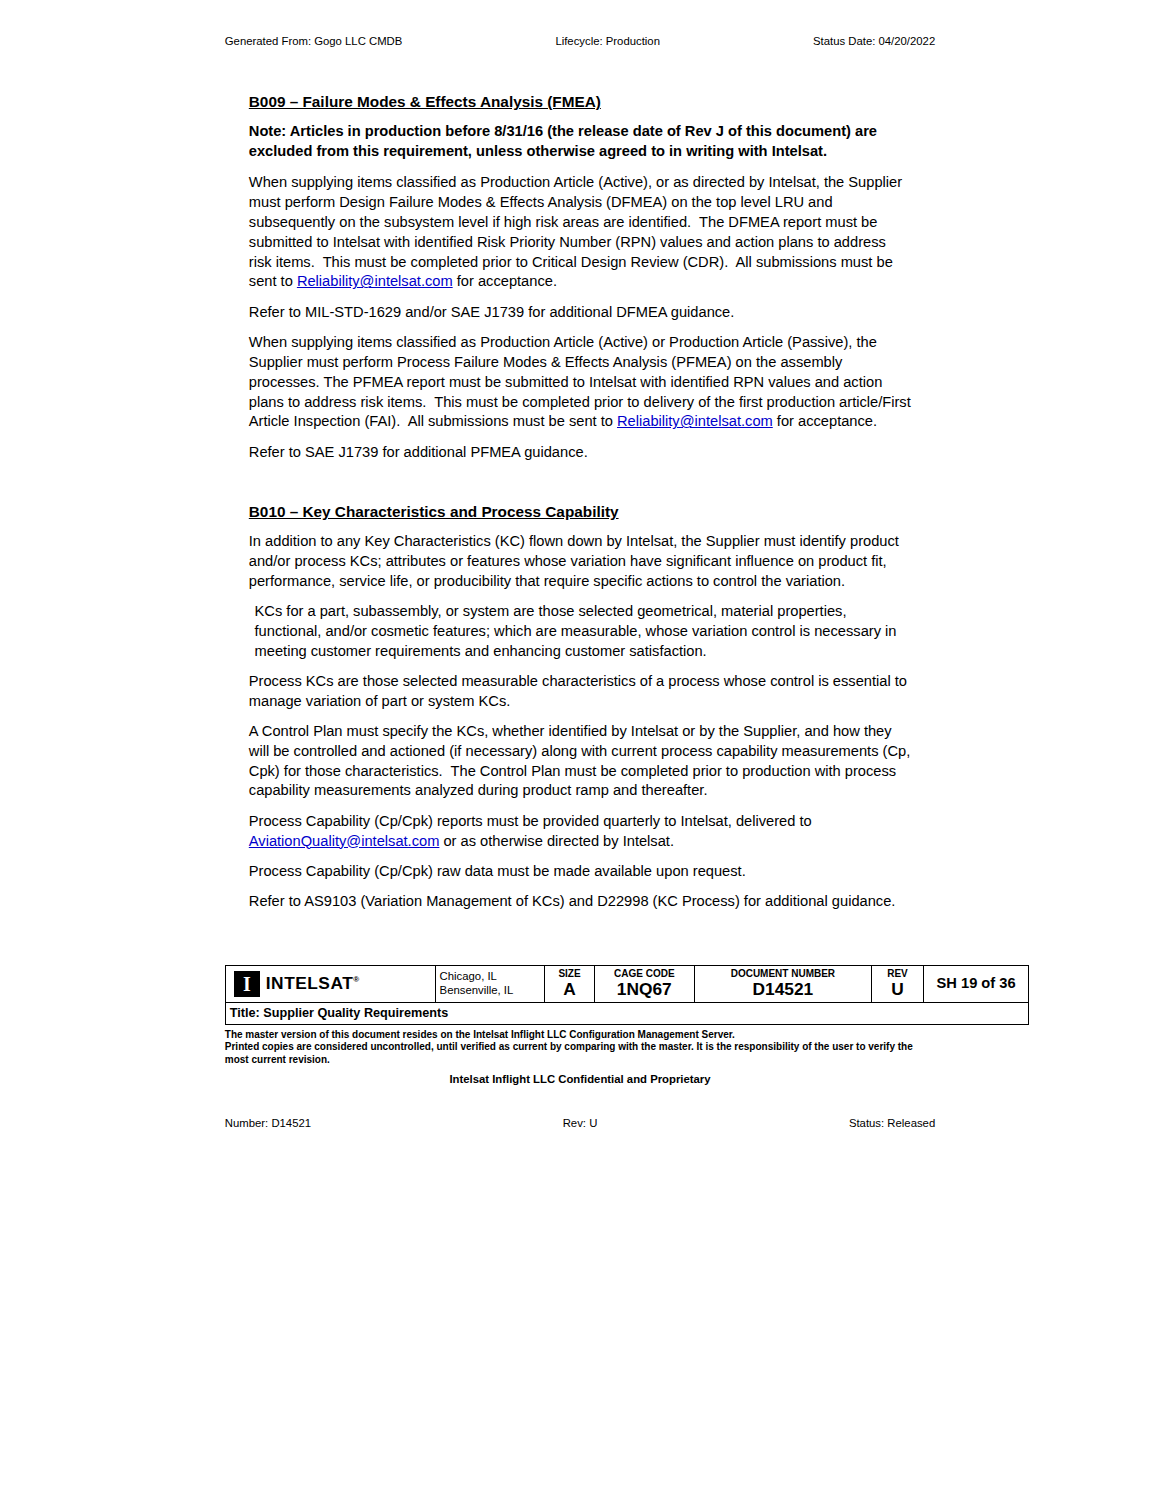Generated From: Gogo LLC CMDB Lifecycle: Production Status Date: 04/20/2022
B009 – Failure Modes & Effects Analysis (FMEA)
Note: Articles in production before 8/31/16 (the release date of Rev J of this document) are excluded from this requirement, unless otherwise agreed to in writing with Intelsat.
When supplying items classified as Production Article (Active), or as directed by Intelsat, the Supplier must perform Design Failure Modes & Effects Analysis (DFMEA) on the top level LRU and subsequently on the subsystem level if high risk areas are identified. The DFMEA report must be submitted to Intelsat with identified Risk Priority Number (RPN) values and action plans to address risk items. This must be completed prior to Critical Design Review (CDR). All submissions must be sent to Reliability@intelsat.com for acceptance.
Refer to MIL-STD-1629 and/or SAE J1739 for additional DFMEA guidance.
When supplying items classified as Production Article (Active) or Production Article (Passive), the Supplier must perform Process Failure Modes & Effects Analysis (PFMEA) on the assembly processes. The PFMEA report must be submitted to Intelsat with identified RPN values and action plans to address risk items. This must be completed prior to delivery of the first production article/First Article Inspection (FAI). All submissions must be sent to Reliability@intelsat.com for acceptance.
Refer to SAE J1739 for additional PFMEA guidance.
B010 – Key Characteristics and Process Capability
In addition to any Key Characteristics (KC) flown down by Intelsat, the Supplier must identify product and/or process KCs; attributes or features whose variation have significant influence on product fit, performance, service life, or producibility that require specific actions to control the variation.
KCs for a part, subassembly, or system are those selected geometrical, material properties, functional, and/or cosmetic features; which are measurable, whose variation control is necessary in meeting customer requirements and enhancing customer satisfaction.
Process KCs are those selected measurable characteristics of a process whose control is essential to manage variation of part or system KCs.
A Control Plan must specify the KCs, whether identified by Intelsat or by the Supplier, and how they will be controlled and actioned (if necessary) along with current process capability measurements (Cp, Cpk) for those characteristics. The Control Plan must be completed prior to production with process capability measurements analyzed during product ramp and thereafter.
Process Capability (Cp/Cpk) reports must be provided quarterly to Intelsat, delivered to AviationQuality@intelsat.com or as otherwise directed by Intelsat.
Process Capability (Cp/Cpk) raw data must be made available upon request.
Refer to AS9103 (Variation Management of KCs) and D22998 (KC Process) for additional guidance.
| I INTELSAT ® | Chicago, IL Bensenville, IL | SIZE A | CAGE CODE 1NQ67 | DOCUMENT NUMBER D14521 | REV U | SH 19 of 36 |
| Title: Supplier Quality Requirements |
The master version of this document resides on the Intelsat Inflight LLC Configuration Management Server.
Printed copies are considered uncontrolled, until verified as current by comparing with the master. It is the responsibility of the user to verify the most current revision.
Intelsat Inflight LLC Confidential and Proprietary
Number: D14521 Rev: U Status: Released